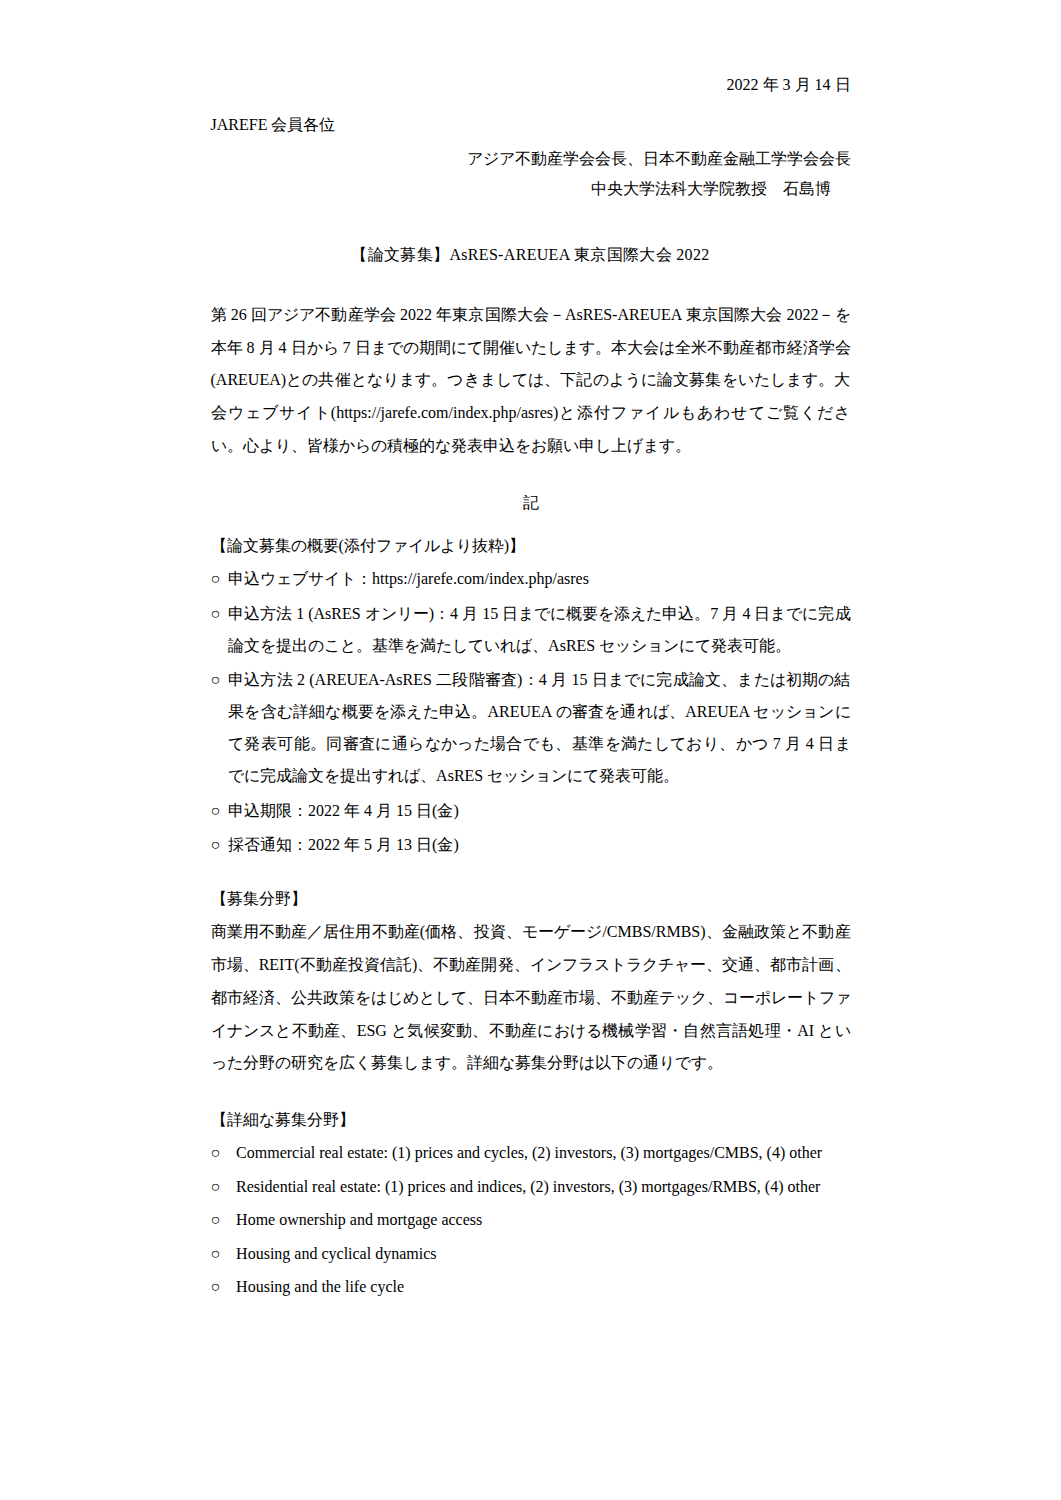2022 年 3 月 14 日
JAREFE 会員各位
アジア不動産学会会長、日本不動産金融工学学会会長
中央大学法科大学院教授　石島博
【論文募集】AsRES-AREUEA 東京国際大会 2022
第 26 回アジア不動産学会 2022 年東京国際大会－AsRES-AREUEA 東京国際大会 2022－を本年 8 月 4 日から 7 日までの期間にて開催いたします。本大会は全米不動産都市経済学会(AREUEA)との共催となります。つきましては、下記のように論文募集をいたします。大会ウェブサイト(https://jarefe.com/index.php/asres)と添付ファイルもあわせてご覧ください。心より、皆様からの積極的な発表申込をお願い申し上げます。
記
【論文募集の概要(添付ファイルより抜粋)】
申込ウェブサイト：https://jarefe.com/index.php/asres
申込方法 1 (AsRES オンリー)：4 月 15 日までに概要を添えた申込。7 月 4 日までに完成論文を提出のこと。基準を満たしていれば、AsRES セッションにて発表可能。
申込方法 2 (AREUEA-AsRES 二段階審査)：4 月 15 日までに完成論文、または初期の結果を含む詳細な概要を添えた申込。AREUEA の審査を通れば、AREUEA セッションにて発表可能。同審査に通らなかった場合でも、基準を満たしており、かつ 7 月 4 日までに完成論文を提出すれば、AsRES セッションにて発表可能。
申込期限：2022 年 4 月 15 日(金)
採否通知：2022 年 5 月 13 日(金)
【募集分野】
商業用不動産／居住用不動産(価格、投資、モーゲージ/CMBS/RMBS)、金融政策と不動産市場、REIT(不動産投資信託)、不動産開発、インフラストラクチャー、交通、都市計画、都市経済、公共政策をはじめとして、日本不動産市場、不動産テック、コーポレートファイナンスと不動産、ESG と気候変動、不動産における機械学習・自然言語処理・AI といった分野の研究を広く募集します。詳細な募集分野は以下の通りです。
【詳細な募集分野】
Commercial real estate: (1) prices and cycles, (2) investors, (3) mortgages/CMBS, (4) other
Residential real estate: (1) prices and indices, (2) investors, (3) mortgages/RMBS, (4) other
Home ownership and mortgage access
Housing and cyclical dynamics
Housing and the life cycle